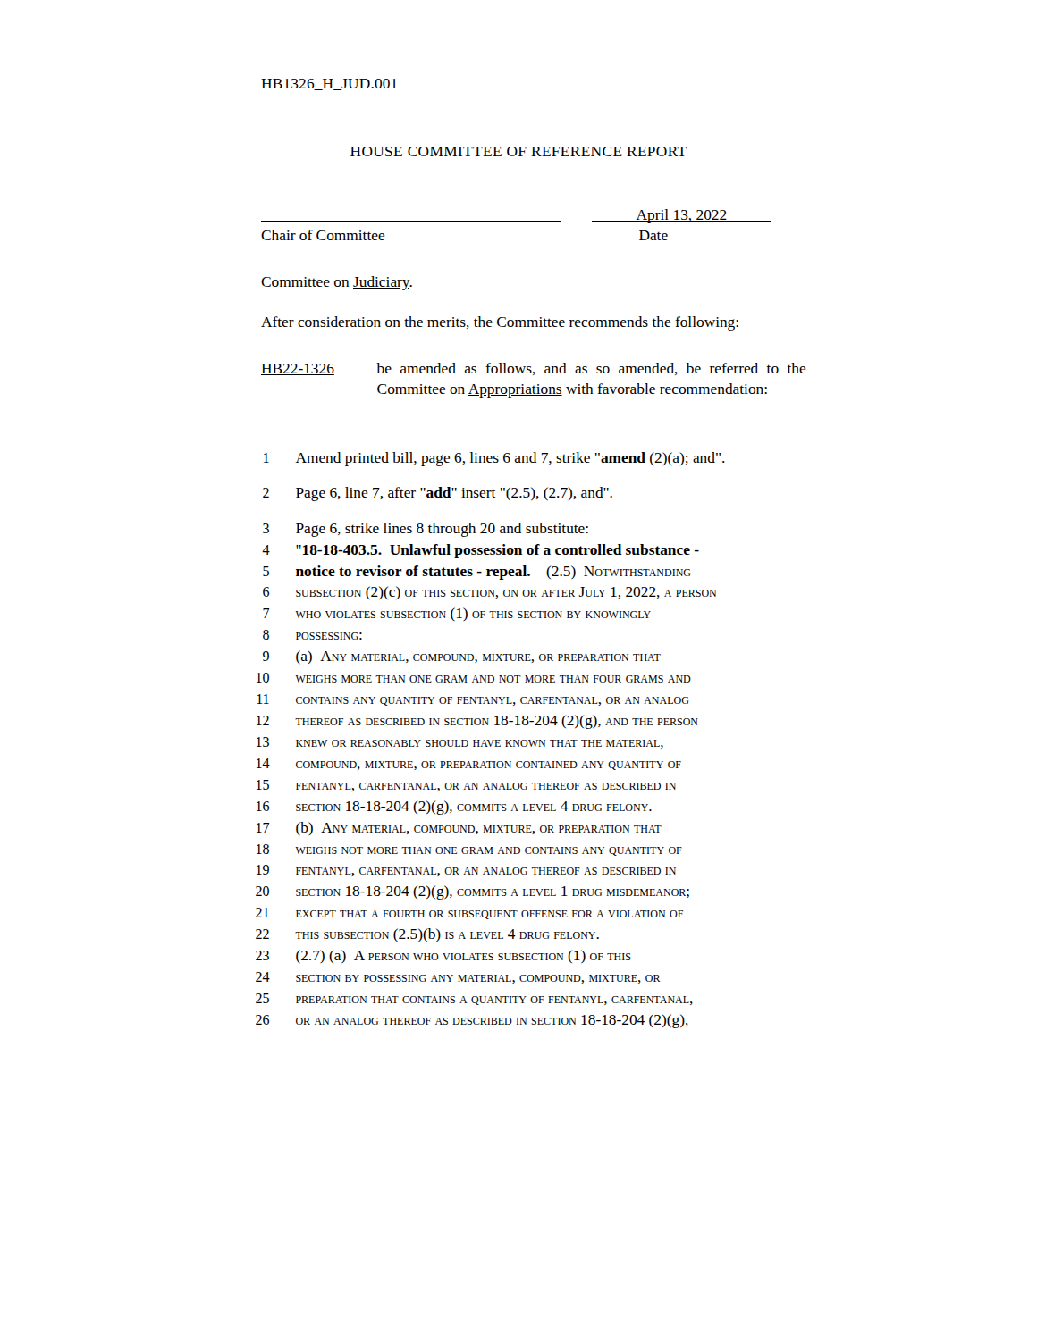HB1326_H_JUD.001
HOUSE COMMITTEE OF REFERENCE REPORT
April 13, 2022
Chair of Committee
Date
Committee on Judiciary.
After consideration on the merits, the Committee recommends the following:
HB22-1326
be amended as follows, and as so amended, be referred to the Committee on Appropriations with favorable recommendation:
Amend printed bill, page 6, lines 6 and 7, strike "amend (2)(a); and".
Page 6, line 7, after "add" insert "(2.5), (2.7), and".
Page 6, strike lines 8 through 20 and substitute:
"18-18-403.5. Unlawful possession of a controlled substance -
notice to revisor of statutes - repeal. (2.5) Notwithstanding
subsection (2)(c) of this section, on or after July 1, 2022, a person
who violates subsection (1) of this section by knowingly
possessing:
(a) Any material, compound, mixture, or preparation that
weighs more than one gram and not more than four grams and
contains any quantity of fentanyl, carfentanal, or an analog
thereof as described in section 18-18-204 (2)(g), and the person
knew or reasonably should have known that the material,
compound, mixture, or preparation contained any quantity of
fentanyl, carfentanal, or an analog thereof as described in
section 18-18-204 (2)(g), commits a level 4 drug felony.
(b) Any material, compound, mixture, or preparation that
weighs not more than one gram and contains any quantity of
fentanyl, carfentanal, or an analog thereof as described in
section 18-18-204 (2)(g), commits a level 1 drug misdemeanor;
except that a fourth or subsequent offense for a violation of
this subsection (2.5)(b) is a level 4 drug felony.
(2.7) (a) A person who violates subsection (1) of this
section by possessing any material, compound, mixture, or
preparation that contains a quantity of fentanyl, carfentanal,
or an analog thereof as described in section 18-18-204 (2)(g),